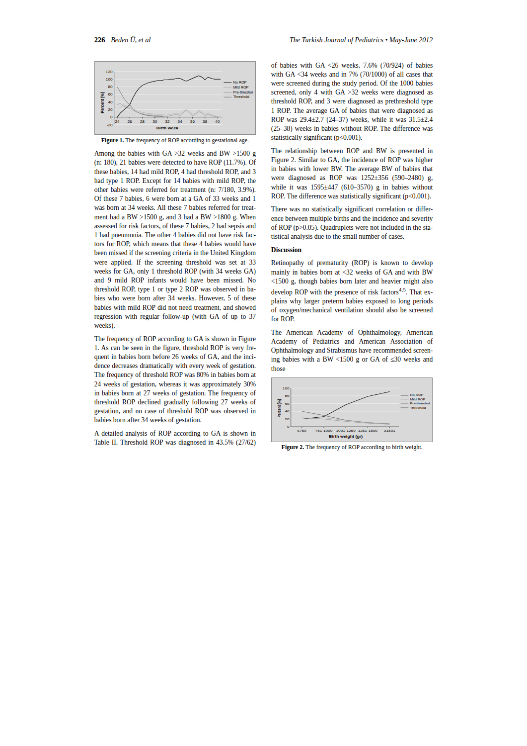226 Beden Ü, et al
The Turkish Journal of Pediatrics • May-June 2012
120 100 80 60 40 20 0 -20 Percent (%) 24 26 28 30 32 34 36 38 40 Birth week No ROP Mild ROP Pre-threshold Threshold
Figure 1. The frequency of ROP according to gestational age.
Among the babies with GA >32 weeks and BW >1500 g (n: 180), 21 babies were detected to have ROP (11.7%). Of these babies, 14 had mild ROP, 4 had threshold ROP, and 3 had type 1 ROP. Except for 14 babies with mild ROP, the other babies were referred for treatment (n: 7/180, 3.9%). Of these 7 babies, 6 were born at a GA of 33 weeks and 1 was born at 34 weeks. All these 7 babies referred for treatment had a BW >1500 g, and 3 had a BW >1800 g. When assessed for risk factors, of these 7 babies, 2 had sepsis and 1 had pneumonia. The other 4 babies did not have risk factors for ROP, which means that these 4 babies would have been missed if the screening criteria in the United Kingdom were applied. If the screening threshold was set at 33 weeks for GA, only 1 threshold ROP (with 34 weeks GA) and 9 mild ROP infants would have been missed. No threshold ROP, type 1 or type 2 ROP was observed in babies who were born after 34 weeks. However, 5 of these babies with mild ROP did not need treatment, and showed regression with regular follow-up (with GA of up to 37 weeks).
The frequency of ROP according to GA is shown in Figure 1. As can be seen in the figure, threshold ROP is very frequent in babies born before 26 weeks of GA, and the incidence decreases dramatically with every week of gestation. The frequency of threshold ROP was 80% in babies born at 24 weeks of gestation, whereas it was approximately 30% in babies born at 27 weeks of gestation. The frequency of threshold ROP declined gradually following 27 weeks of gestation, and no case of threshold ROP was observed in babies born after 34 weeks of gestation.
A detailed analysis of ROP according to GA is shown in Table II. Threshold ROP was diagnosed in 43.5% (27/62) of babies with GA <26 weeks, 7.6% (70/924) of babies with GA <34 weeks and in 7% (70/1000) of all cases that were screened during the study period. Of the 1000 babies screened, only 4 with GA >32 weeks were diagnosed as threshold ROP, and 3 were diagnosed as prethreshold type 1 ROP. The average GA of babies that were diagnosed as ROP was 29.4±2.7 (24–37) weeks, while it was 31.5±2.4 (25–38) weeks in babies without ROP. The difference was statistically significant (p<0.001).
The relationship between ROP and BW is presented in Figure 2. Similar to GA, the incidence of ROP was higher in babies with lower BW. The average BW of babies that were diagnosed as ROP was 1252±356 (590–2480) g, while it was 1595±447 (610–3570) g in babies without ROP. The difference was statistically significant (p<0.001).
There was no statistically significant correlation or difference between multiple births and the incidence and severity of ROP (p>0.05). Quadruplets were not included in the statistical analysis due to the small number of cases.
Discussion
Retinopathy of prematurity (ROP) is known to develop mainly in babies born at <32 weeks of GA and with BW <1500 g, though babies born later and heavier might also develop ROP with the presence of risk factors4,5. That explains why larger preterm babies exposed to long periods of oxygen/mechanical ventilation should also be screened for ROP.
The American Academy of Ophthalmology, American Academy of Pediatrics and American Association of Ophthalmology and Strabismus have recommended screening babies with a BW <1500 g or GA of ≤30 weeks and those
100 80 60 40 20 0 Percent (%) ≤750 751-1000 1001-1250 1251-1500 ≥1501 Birth weight (gr) No ROP Mild ROP Pre-threshold Threshold
Figure 2. The frequency of ROP according to birth weight.